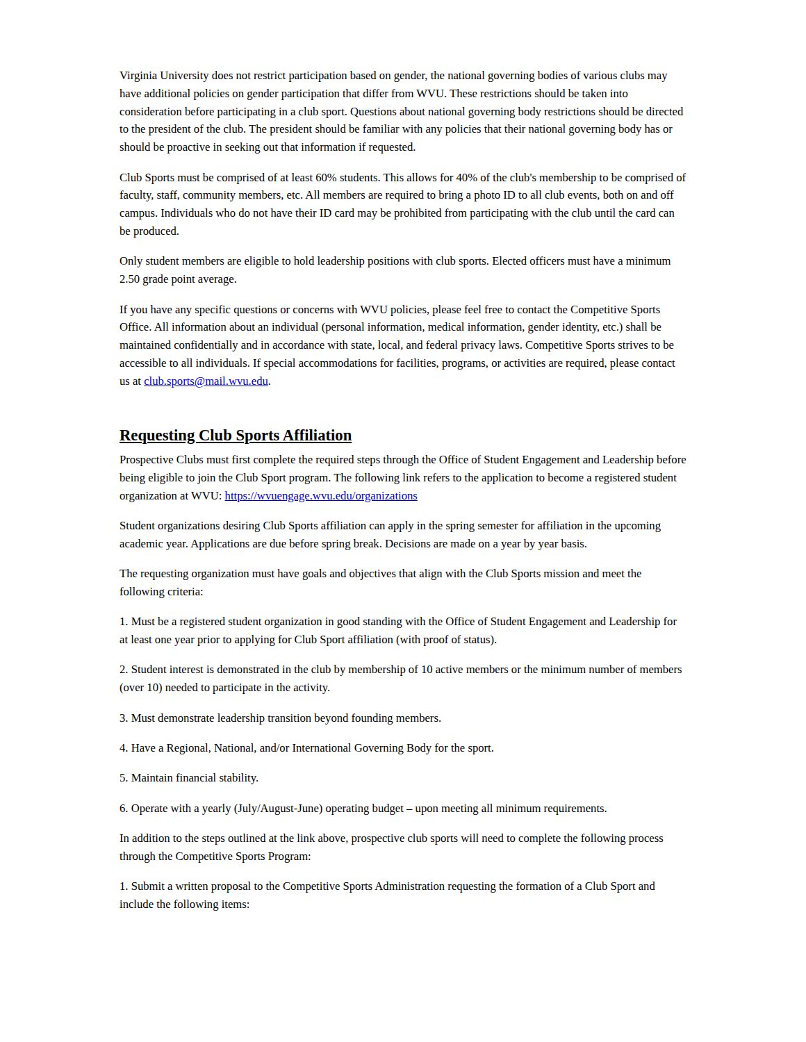Virginia University does not restrict participation based on gender, the national governing bodies of various clubs may have additional policies on gender participation that differ from WVU. These restrictions should be taken into consideration before participating in a club sport. Questions about national governing body restrictions should be directed to the president of the club. The president should be familiar with any policies that their national governing body has or should be proactive in seeking out that information if requested.
Club Sports must be comprised of at least 60% students. This allows for 40% of the club's membership to be comprised of faculty, staff, community members, etc. All members are required to bring a photo ID to all club events, both on and off campus. Individuals who do not have their ID card may be prohibited from participating with the club until the card can be produced.
Only student members are eligible to hold leadership positions with club sports. Elected officers must have a minimum 2.50 grade point average.
If you have any specific questions or concerns with WVU policies, please feel free to contact the Competitive Sports Office. All information about an individual (personal information, medical information, gender identity, etc.) shall be maintained confidentially and in accordance with state, local, and federal privacy laws. Competitive Sports strives to be accessible to all individuals. If special accommodations for facilities, programs, or activities are required, please contact us at club.sports@mail.wvu.edu.
Requesting Club Sports Affiliation
Prospective Clubs must first complete the required steps through the Office of Student Engagement and Leadership before being eligible to join the Club Sport program. The following link refers to the application to become a registered student organization at WVU: https://wvuengage.wvu.edu/organizations
Student organizations desiring Club Sports affiliation can apply in the spring semester for affiliation in the upcoming academic year. Applications are due before spring break. Decisions are made on a year by year basis.
The requesting organization must have goals and objectives that align with the Club Sports mission and meet the following criteria:
1. Must be a registered student organization in good standing with the Office of Student Engagement and Leadership for at least one year prior to applying for Club Sport affiliation (with proof of status).
2. Student interest is demonstrated in the club by membership of 10 active members or the minimum number of members (over 10) needed to participate in the activity.
3. Must demonstrate leadership transition beyond founding members.
4. Have a Regional, National, and/or International Governing Body for the sport.
5. Maintain financial stability.
6. Operate with a yearly (July/August-June) operating budget – upon meeting all minimum requirements.
In addition to the steps outlined at the link above, prospective club sports will need to complete the following process through the Competitive Sports Program:
1. Submit a written proposal to the Competitive Sports Administration requesting the formation of a Club Sport and include the following items: